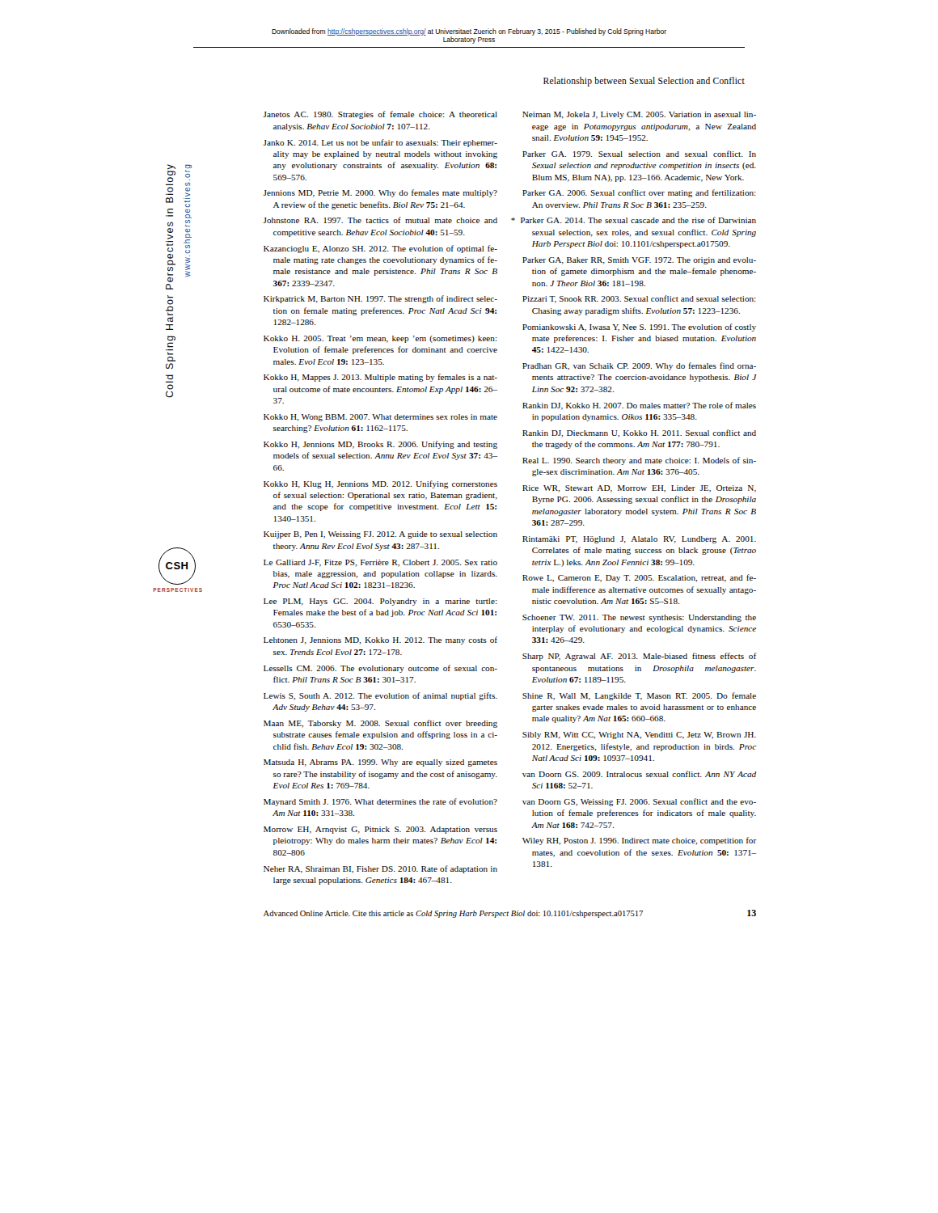Downloaded from http://cshperspectives.cshlp.org/ at Universitaet Zuerich on February 3, 2015 - Published by Cold Spring Harbor
Laboratory Press
Relationship between Sexual Selection and Conflict
Cold Spring Harbor Perspectives in Biology
www.cshperspectives.org
CSH
PERSPECTIVES
Janetos AC. 1980. Strategies of female choice: A theoretical analysis. Behav Ecol Sociobiol 7: 107–112.
Janko K. 2014. Let us not be unfair to asexuals: Their ephemerality may be explained by neutral models without invoking any evolutionary constraints of asexuality. Evolution 68: 569–576.
Jennions MD, Petrie M. 2000. Why do females mate multiply? A review of the genetic benefits. Biol Rev 75: 21–64.
Johnstone RA. 1997. The tactics of mutual mate choice and competitive search. Behav Ecol Sociobiol 40: 51–59.
Kazancioglu E, Alonzo SH. 2012. The evolution of optimal female mating rate changes the coevolutionary dynamics of female resistance and male persistence. Phil Trans R Soc B 367: 2339–2347.
Kirkpatrick M, Barton NH. 1997. The strength of indirect selection on female mating preferences. Proc Natl Acad Sci 94: 1282–1286.
Kokko H. 2005. Treat ’em mean, keep ’em (sometimes) keen: Evolution of female preferences for dominant and coercive males. Evol Ecol 19: 123–135.
Kokko H, Mappes J. 2013. Multiple mating by females is a natural outcome of mate encounters. Entomol Exp Appl 146: 26–37.
Kokko H, Wong BBM. 2007. What determines sex roles in mate searching? Evolution 61: 1162–1175.
Kokko H, Jennions MD, Brooks R. 2006. Unifying and testing models of sexual selection. Annu Rev Ecol Evol Syst 37: 43–66.
Kokko H, Klug H, Jennions MD. 2012. Unifying cornerstones of sexual selection: Operational sex ratio, Bateman gradient, and the scope for competitive investment. Ecol Lett 15: 1340–1351.
Kuijper B, Pen I, Weissing FJ. 2012. A guide to sexual selection theory. Annu Rev Ecol Evol Syst 43: 287–311.
Le Galliard J-F, Fitze PS, Ferrière R, Clobert J. 2005. Sex ratio bias, male aggression, and population collapse in lizards. Proc Natl Acad Sci 102: 18231–18236.
Lee PLM, Hays GC. 2004. Polyandry in a marine turtle: Females make the best of a bad job. Proc Natl Acad Sci 101: 6530–6535.
Lehtonen J, Jennions MD, Kokko H. 2012. The many costs of sex. Trends Ecol Evol 27: 172–178.
Lessells CM. 2006. The evolutionary outcome of sexual conflict. Phil Trans R Soc B 361: 301–317.
Lewis S, South A. 2012. The evolution of animal nuptial gifts. Adv Study Behav 44: 53–97.
Maan ME, Taborsky M. 2008. Sexual conflict over breeding substrate causes female expulsion and offspring loss in a cichlid fish. Behav Ecol 19: 302–308.
Matsuda H, Abrams PA. 1999. Why are equally sized gametes so rare? The instability of isogamy and the cost of anisogamy. Evol Ecol Res 1: 769–784.
Maynard Smith J. 1976. What determines the rate of evolution? Am Nat 110: 331–338.
Morrow EH, Arnqvist G, Pitnick S. 2003. Adaptation versus pleiotropy: Why do males harm their mates? Behav Ecol 14: 802–806
Neher RA, Shraiman BI, Fisher DS. 2010. Rate of adaptation in large sexual populations. Genetics 184: 467–481.
Neiman M, Jokela J, Lively CM. 2005. Variation in asexual lineage age in Potamopyrgus antipodarum, a New Zealand snail. Evolution 59: 1945–1952.
Parker GA. 1979. Sexual selection and sexual conflict. In Sexual selection and reproductive competition in insects (ed. Blum MS, Blum NA), pp. 123–166. Academic, New York.
Parker GA. 2006. Sexual conflict over mating and fertilization: An overview. Phil Trans R Soc B 361: 235–259.
*Parker GA. 2014. The sexual cascade and the rise of Darwinian sexual selection, sex roles, and sexual conflict. Cold Spring Harb Perspect Biol doi: 10.1101/cshperspect.a017509.
Parker GA, Baker RR, Smith VGF. 1972. The origin and evolution of gamete dimorphism and the male–female phenomenon. J Theor Biol 36: 181–198.
Pizzari T, Snook RR. 2003. Sexual conflict and sexual selection: Chasing away paradigm shifts. Evolution 57: 1223–1236.
Pomiankowski A, Iwasa Y, Nee S. 1991. The evolution of costly mate preferences: I. Fisher and biased mutation. Evolution 45: 1422–1430.
Pradhan GR, van Schaik CP. 2009. Why do females find ornaments attractive? The coercion-avoidance hypothesis. Biol J Linn Soc 92: 372–382.
Rankin DJ, Kokko H. 2007. Do males matter? The role of males in population dynamics. Oikos 116: 335–348.
Rankin DJ, Dieckmann U, Kokko H. 2011. Sexual conflict and the tragedy of the commons. Am Nat 177: 780–791.
Real L. 1990. Search theory and mate choice: I. Models of single-sex discrimination. Am Nat 136: 376–405.
Rice WR, Stewart AD, Morrow EH, Linder JE, Orteiza N, Byrne PG. 2006. Assessing sexual conflict in the Drosophila melanogaster laboratory model system. Phil Trans R Soc B 361: 287–299.
Rintamäki PT, Höglund J, Alatalo RV, Lundberg A. 2001. Correlates of male mating success on black grouse (Tetrao tetrix L.) leks. Ann Zool Fennici 38: 99–109.
Rowe L, Cameron E, Day T. 2005. Escalation, retreat, and female indifference as alternative outcomes of sexually antagonistic coevolution. Am Nat 165: S5–S18.
Schoener TW. 2011. The newest synthesis: Understanding the interplay of evolutionary and ecological dynamics. Science 331: 426–429.
Sharp NP, Agrawal AF. 2013. Male-biased fitness effects of spontaneous mutations in Drosophila melanogaster. Evolution 67: 1189–1195.
Shine R, Wall M, Langkilde T, Mason RT. 2005. Do female garter snakes evade males to avoid harassment or to enhance male quality? Am Nat 165: 660–668.
Sibly RM, Witt CC, Wright NA, Venditti C, Jetz W, Brown JH. 2012. Energetics, lifestyle, and reproduction in birds. Proc Natl Acad Sci 109: 10937–10941.
van Doorn GS. 2009. Intralocus sexual conflict. Ann NY Acad Sci 1168: 52–71.
van Doorn GS, Weissing FJ. 2006. Sexual conflict and the evolution of female preferences for indicators of male quality. Am Nat 168: 742–757.
Wiley RH, Poston J. 1996. Indirect mate choice, competition for mates, and coevolution of the sexes. Evolution 50: 1371–1381.
Advanced Online Article. Cite this article as Cold Spring Harb Perspect Biol doi: 10.1101/cshperspect.a017517
13